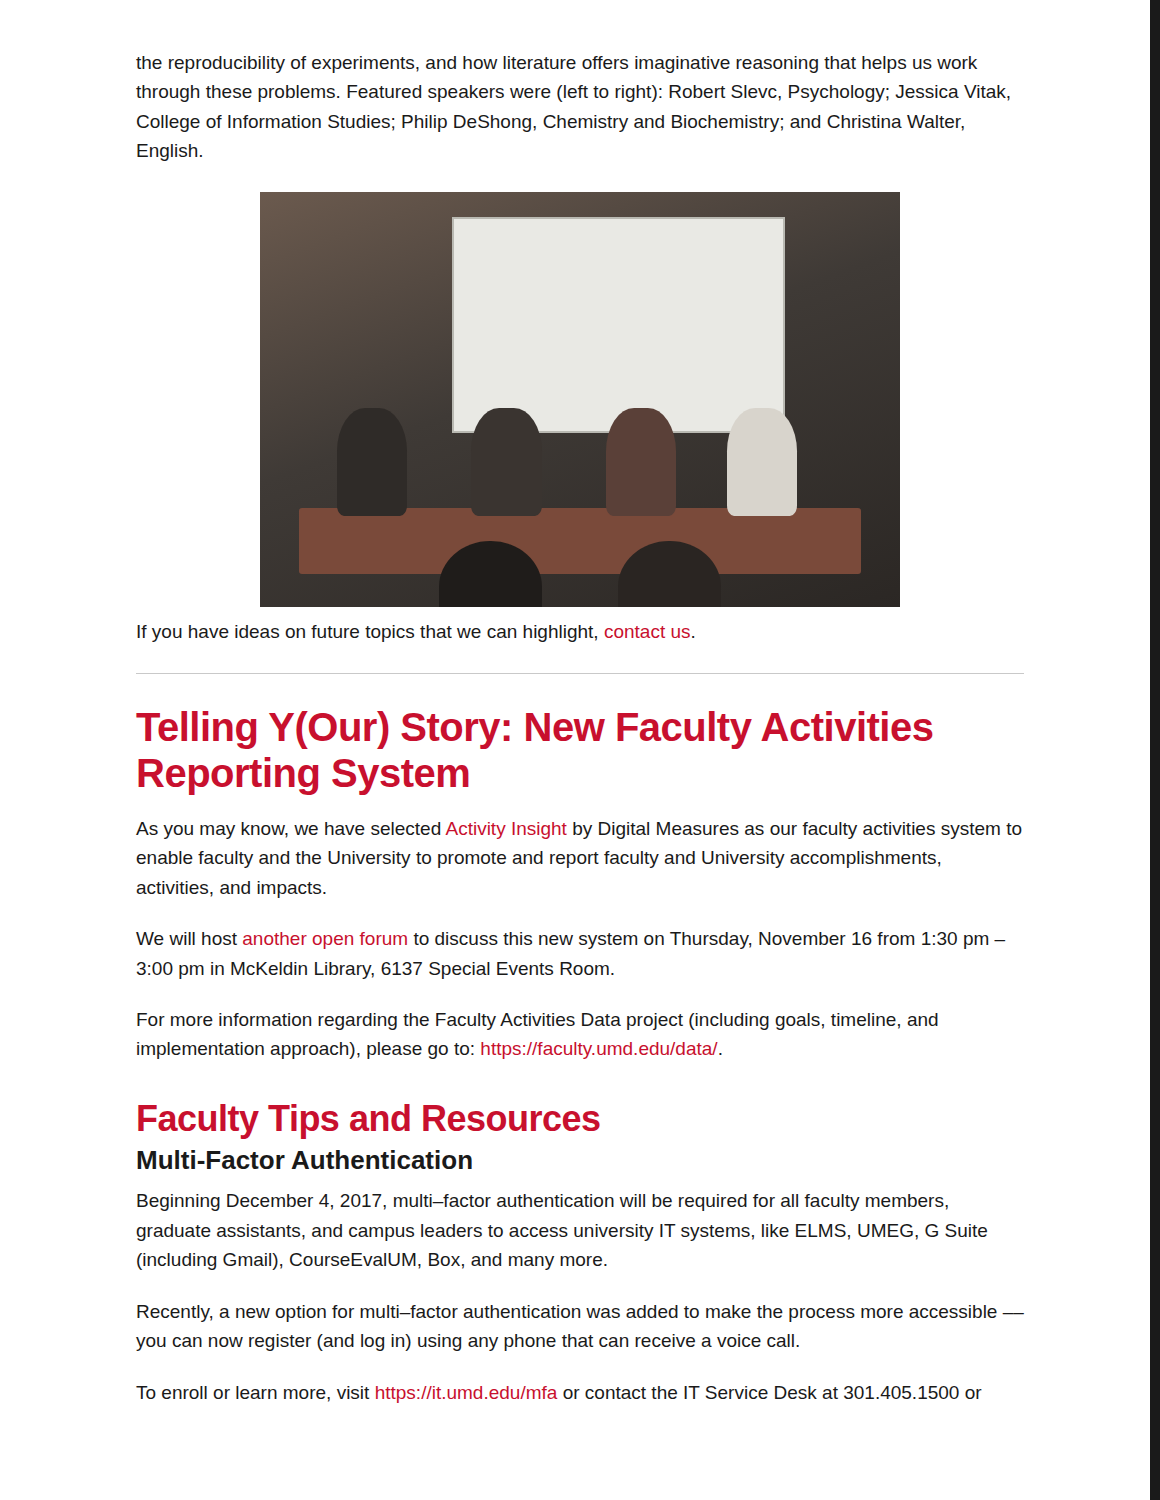the reproducibility of experiments, and how literature offers imaginative reasoning that helps us work through these problems. Featured speakers were (left to right): Robert Slevc, Psychology; Jessica Vitak, College of Information Studies; Philip DeShong, Chemistry and Biochemistry; and Christina Walter, English.
If you have ideas on future topics that we can highlight, contact us.
Telling Y(Our) Story: New Faculty Activities Reporting System
As you may know, we have selected Activity Insight by Digital Measures as our faculty activities system to enable faculty and the University to promote and report faculty and University accomplishments, activities, and impacts.
We will host another open forum to discuss this new system on Thursday, November 16 from 1:30 pm – 3:00 pm in McKeldin Library, 6137 Special Events Room.
For more information regarding the Faculty Activities Data project (including goals, timeline, and implementation approach), please go to: https://faculty.umd.edu/data/.
Faculty Tips and Resources
Multi-Factor Authentication
Beginning December 4, 2017, multi–factor authentication will be required for all faculty members, graduate assistants, and campus leaders to access university IT systems, like ELMS, UMEG, G Suite (including Gmail), CourseEvalUM, Box, and many more.
Recently, a new option for multi–factor authentication was added to make the process more accessible –– you can now register (and log in) using any phone that can receive a voice call.
To enroll or learn more, visit https://it.umd.edu/mfa or contact the IT Service Desk at 301.405.1500 or